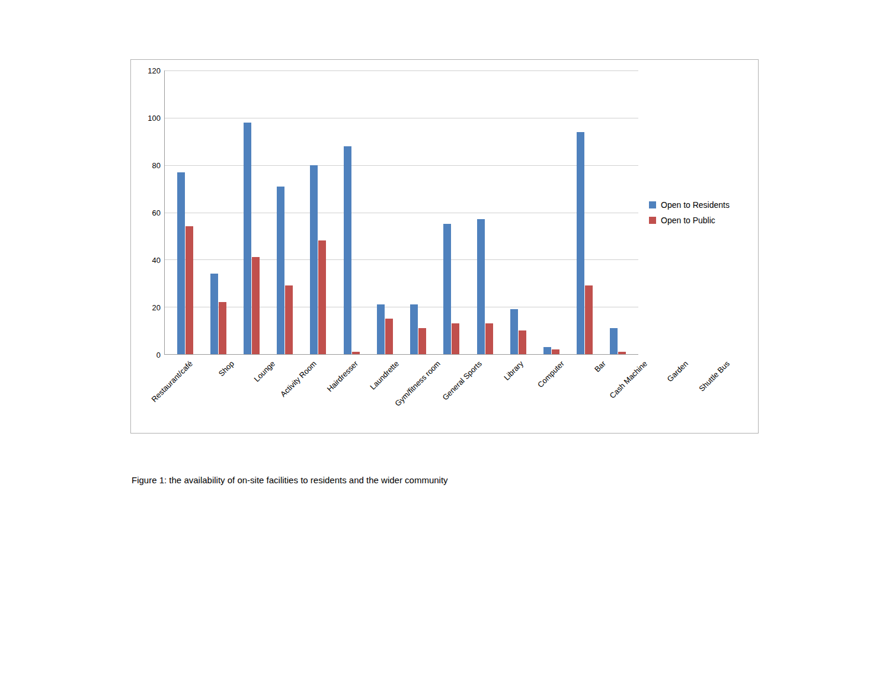120
100
80
60
40
20
0
Open to Residents
Open to Public
Restaurant/café
Shop
Lounge
Activity Room
Hairdresser
Laundrette
Gym/fitness room
General Sports
Library
Computer
Bar
Cash Machine
Garden
Shuttle Bus
Figure 1: the availability of on-site facilities to residents and the wider community
Figure 1 data
| Facility | Open to Residents | Open to Public |
| --- | --- | --- |
| Restaurant/café | 77 | 54 |
| Shop | 34 | 22 |
| Lounge | 98 | 41 |
| Activity Room | 71 | 29 |
| Hairdresser | 80 | 48 |
| Laundrette | 88 | 1 |
| Gym/fitness room | 21 | 15 |
| General Sports | 21 | 11 |
| Library | 55 | 13 |
| Computer | 57 | 13 |
| Bar | 19 | 10 |
| Cash Machine | 3 | 2 |
| Garden | 94 | 29 |
| Shuttle Bus | 11 | 1 |